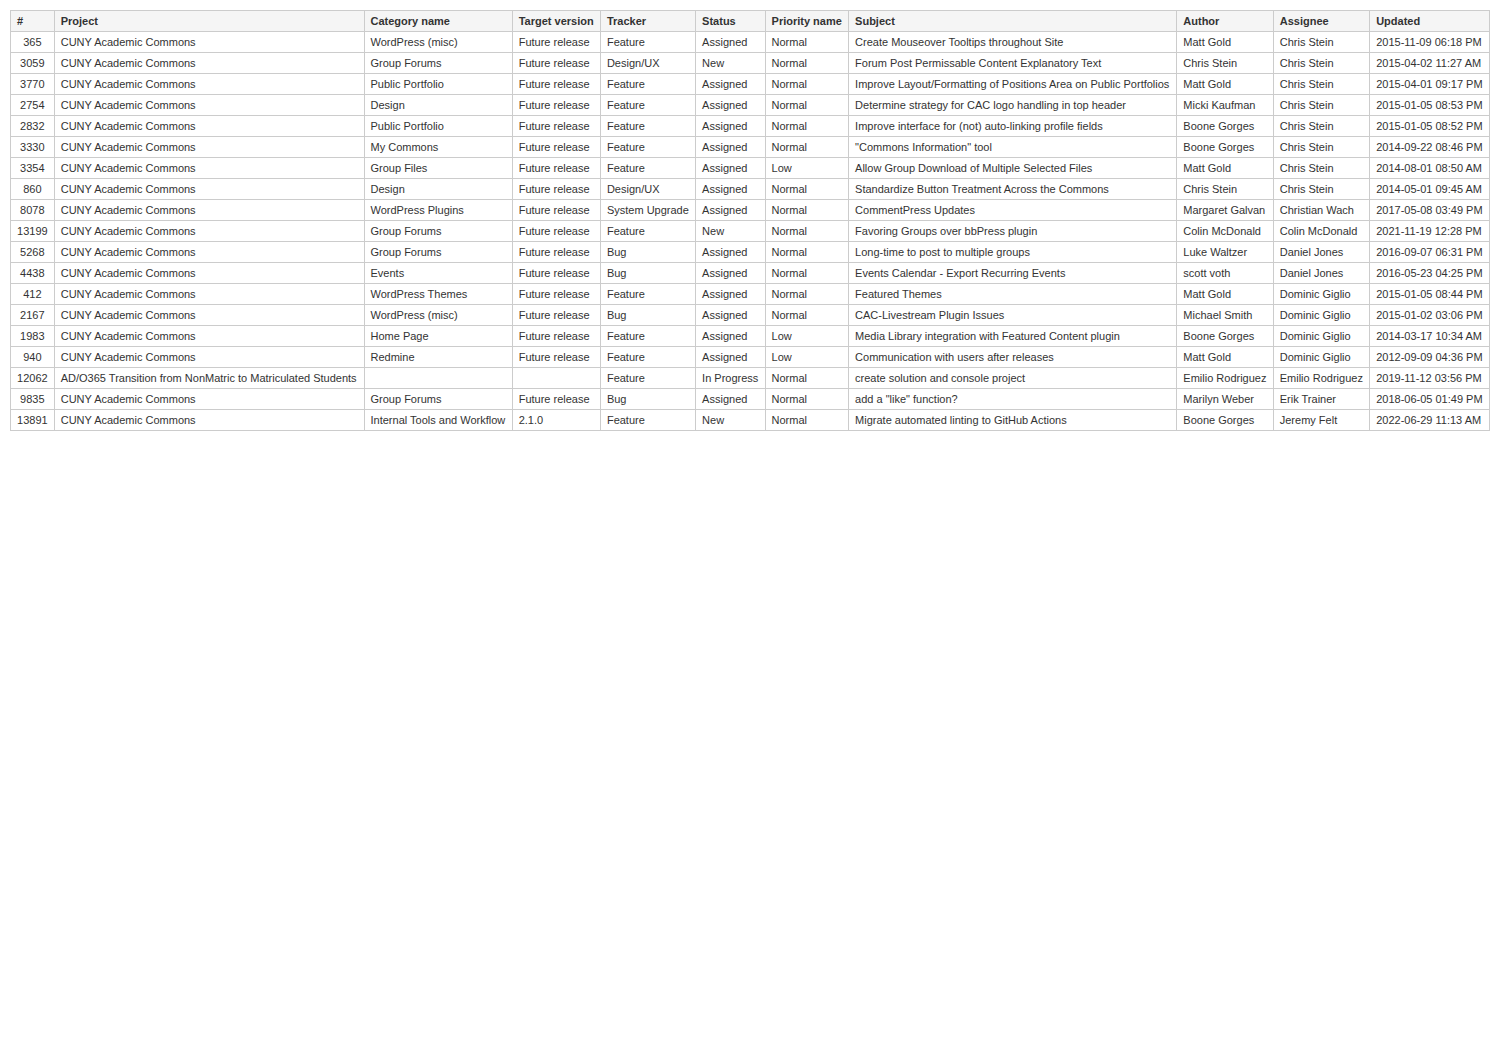| # | Project | Category name | Target version | Tracker | Status | Priority name | Subject | Author | Assignee | Updated |
| --- | --- | --- | --- | --- | --- | --- | --- | --- | --- | --- |
| 365 | CUNY Academic Commons | WordPress (misc) | Future release | Feature | Assigned | Normal | Create Mouseover Tooltips throughout Site | Matt Gold | Chris Stein | 2015-11-09 06:18 PM |
| 3059 | CUNY Academic Commons | Group Forums | Future release | Design/UX | New | Normal | Forum Post Permissable Content Explanatory Text | Chris Stein | Chris Stein | 2015-04-02 11:27 AM |
| 3770 | CUNY Academic Commons | Public Portfolio | Future release | Feature | Assigned | Normal | Improve Layout/Formatting of Positions Area on Public Portfolios | Matt Gold | Chris Stein | 2015-04-01 09:17 PM |
| 2754 | CUNY Academic Commons | Design | Future release | Feature | Assigned | Normal | Determine strategy for CAC logo handling in top header | Micki Kaufman | Chris Stein | 2015-01-05 08:53 PM |
| 2832 | CUNY Academic Commons | Public Portfolio | Future release | Feature | Assigned | Normal | Improve interface for (not) auto-linking profile fields | Boone Gorges | Chris Stein | 2015-01-05 08:52 PM |
| 3330 | CUNY Academic Commons | My Commons | Future release | Feature | Assigned | Normal | "Commons Information" tool | Boone Gorges | Chris Stein | 2014-09-22 08:46 PM |
| 3354 | CUNY Academic Commons | Group Files | Future release | Feature | Assigned | Low | Allow Group Download of Multiple Selected Files | Matt Gold | Chris Stein | 2014-08-01 08:50 AM |
| 860 | CUNY Academic Commons | Design | Future release | Design/UX | Assigned | Normal | Standardize Button Treatment Across the Commons | Chris Stein | Chris Stein | 2014-05-01 09:45 AM |
| 8078 | CUNY Academic Commons | WordPress Plugins | Future release | System Upgrade | Assigned | Normal | CommentPress Updates | Margaret Galvan | Christian Wach | 2017-05-08 03:49 PM |
| 13199 | CUNY Academic Commons | Group Forums | Future release | Feature | New | Normal | Favoring Groups over bbPress plugin | Colin McDonald | Colin McDonald | 2021-11-19 12:28 PM |
| 5268 | CUNY Academic Commons | Group Forums | Future release | Bug | Assigned | Normal | Long-time to post to multiple groups | Luke Waltzer | Daniel Jones | 2016-09-07 06:31 PM |
| 4438 | CUNY Academic Commons | Events | Future release | Bug | Assigned | Normal | Events Calendar - Export Recurring Events | scott voth | Daniel Jones | 2016-05-23 04:25 PM |
| 412 | CUNY Academic Commons | WordPress Themes | Future release | Feature | Assigned | Normal | Featured Themes | Matt Gold | Dominic Giglio | 2015-01-05 08:44 PM |
| 2167 | CUNY Academic Commons | WordPress (misc) | Future release | Bug | Assigned | Normal | CAC-Livestream Plugin Issues | Michael Smith | Dominic Giglio | 2015-01-02 03:06 PM |
| 1983 | CUNY Academic Commons | Home Page | Future release | Feature | Assigned | Low | Media Library integration with Featured Content plugin | Boone Gorges | Dominic Giglio | 2014-03-17 10:34 AM |
| 940 | CUNY Academic Commons | Redmine | Future release | Feature | Assigned | Low | Communication with users after releases | Matt Gold | Dominic Giglio | 2012-09-09 04:36 PM |
| 12062 | AD/O365 Transition from NonMatric to Matriculated Students | | | Feature | In Progress | Normal | create solution and console project | Emilio Rodriguez | Emilio Rodriguez | 2019-11-12 03:56 PM |
| 9835 | CUNY Academic Commons | Group Forums | Future release | Bug | Assigned | Normal | add a "like" function? | Marilyn Weber | Erik Trainer | 2018-06-05 01:49 PM |
| 13891 | CUNY Academic Commons | Internal Tools and Workflow | 2.1.0 | Feature | New | Normal | Migrate automated linting to GitHub Actions | Boone Gorges | Jeremy Felt | 2022-06-29 11:13 AM |